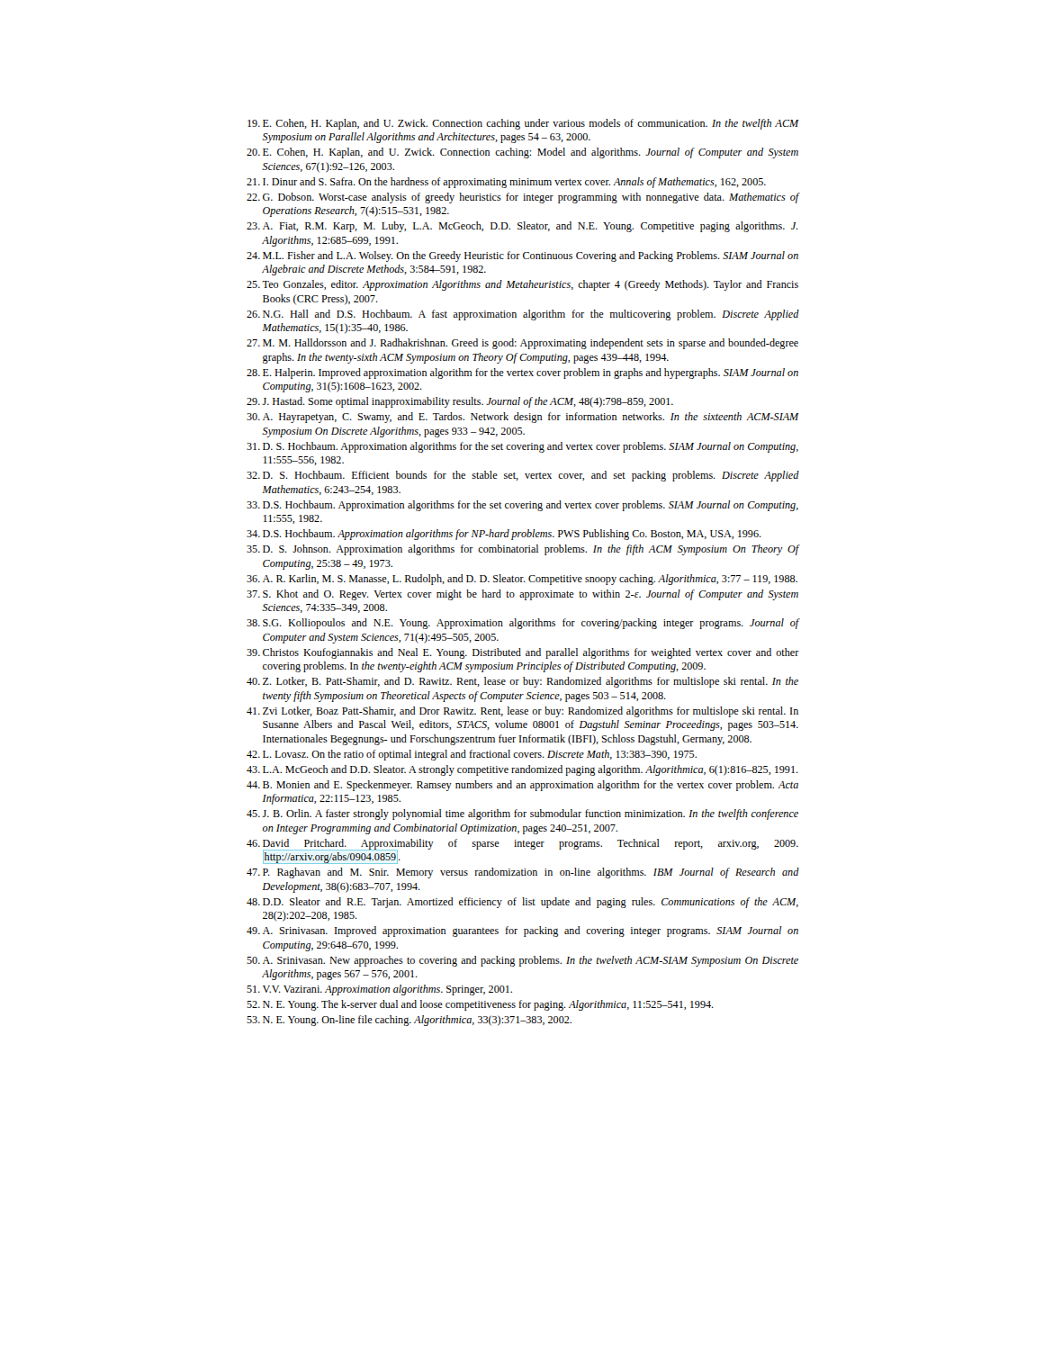19. E. Cohen, H. Kaplan, and U. Zwick. Connection caching under various models of communication. In the twelfth ACM Symposium on Parallel Algorithms and Architectures, pages 54 – 63, 2000.
20. E. Cohen, H. Kaplan, and U. Zwick. Connection caching: Model and algorithms. Journal of Computer and System Sciences, 67(1):92–126, 2003.
21. I. Dinur and S. Safra. On the hardness of approximating minimum vertex cover. Annals of Mathematics, 162, 2005.
22. G. Dobson. Worst-case analysis of greedy heuristics for integer programming with nonnegative data. Mathematics of Operations Research, 7(4):515–531, 1982.
23. A. Fiat, R.M. Karp, M. Luby, L.A. McGeoch, D.D. Sleator, and N.E. Young. Competitive paging algorithms. J. Algorithms, 12:685–699, 1991.
24. M.L. Fisher and L.A. Wolsey. On the Greedy Heuristic for Continuous Covering and Packing Problems. SIAM Journal on Algebraic and Discrete Methods, 3:584–591, 1982.
25. Teo Gonzales, editor. Approximation Algorithms and Metaheuristics, chapter 4 (Greedy Methods). Taylor and Francis Books (CRC Press), 2007.
26. N.G. Hall and D.S. Hochbaum. A fast approximation algorithm for the multicovering problem. Discrete Applied Mathematics, 15(1):35–40, 1986.
27. M. M. Halldorsson and J. Radhakrishnan. Greed is good: Approximating independent sets in sparse and bounded-degree graphs. In the twenty-sixth ACM Symposium on Theory Of Computing, pages 439–448, 1994.
28. E. Halperin. Improved approximation algorithm for the vertex cover problem in graphs and hypergraphs. SIAM Journal on Computing, 31(5):1608–1623, 2002.
29. J. Hastad. Some optimal inapproximability results. Journal of the ACM, 48(4):798–859, 2001.
30. A. Hayrapetyan, C. Swamy, and E. Tardos. Network design for information networks. In the sixteenth ACM-SIAM Symposium On Discrete Algorithms, pages 933 – 942, 2005.
31. D. S. Hochbaum. Approximation algorithms for the set covering and vertex cover problems. SIAM Journal on Computing, 11:555–556, 1982.
32. D. S. Hochbaum. Efficient bounds for the stable set, vertex cover, and set packing problems. Discrete Applied Mathematics, 6:243–254, 1983.
33. D.S. Hochbaum. Approximation algorithms for the set covering and vertex cover problems. SIAM Journal on Computing, 11:555, 1982.
34. D.S. Hochbaum. Approximation algorithms for NP-hard problems. PWS Publishing Co. Boston, MA, USA, 1996.
35. D. S. Johnson. Approximation algorithms for combinatorial problems. In the fifth ACM Symposium On Theory Of Computing, 25:38 – 49, 1973.
36. A. R. Karlin, M. S. Manasse, L. Rudolph, and D. D. Sleator. Competitive snoopy caching. Algorithmica, 3:77 – 119, 1988.
37. S. Khot and O. Regev. Vertex cover might be hard to approximate to within 2-ε. Journal of Computer and System Sciences, 74:335–349, 2008.
38. S.G. Kolliopoulos and N.E. Young. Approximation algorithms for covering/packing integer programs. Journal of Computer and System Sciences, 71(4):495–505, 2005.
39. Christos Koufogiannakis and Neal E. Young. Distributed and parallel algorithms for weighted vertex cover and other covering problems. In the twenty-eighth ACM symposium Principles of Distributed Computing, 2009.
40. Z. Lotker, B. Patt-Shamir, and D. Rawitz. Rent, lease or buy: Randomized algorithms for multislope ski rental. In the twenty fifth Symposium on Theoretical Aspects of Computer Science, pages 503 – 514, 2008.
41. Zvi Lotker, Boaz Patt-Shamir, and Dror Rawitz. Rent, lease or buy: Randomized algorithms for multislope ski rental. In Susanne Albers and Pascal Weil, editors, STACS, volume 08001 of Dagstuhl Seminar Proceedings, pages 503–514. Internationales Begegnungs- und Forschungszentrum fuer Informatik (IBFI), Schloss Dagstuhl, Germany, 2008.
42. L. Lovasz. On the ratio of optimal integral and fractional covers. Discrete Math, 13:383–390, 1975.
43. L.A. McGeoch and D.D. Sleator. A strongly competitive randomized paging algorithm. Algorithmica, 6(1):816–825, 1991.
44. B. Monien and E. Speckenmeyer. Ramsey numbers and an approximation algorithm for the vertex cover problem. Acta Informatica, 22:115–123, 1985.
45. J. B. Orlin. A faster strongly polynomial time algorithm for submodular function minimization. In the twelfth conference on Integer Programming and Combinatorial Optimization, pages 240–251, 2007.
46. David Pritchard. Approximability of sparse integer programs. Technical report, arxiv.org, 2009. http://arxiv.org/abs/0904.0859.
47. P. Raghavan and M. Snir. Memory versus randomization in on-line algorithms. IBM Journal of Research and Development, 38(6):683–707, 1994.
48. D.D. Sleator and R.E. Tarjan. Amortized efficiency of list update and paging rules. Communications of the ACM, 28(2):202–208, 1985.
49. A. Srinivasan. Improved approximation guarantees for packing and covering integer programs. SIAM Journal on Computing, 29:648–670, 1999.
50. A. Srinivasan. New approaches to covering and packing problems. In the twelveth ACM-SIAM Symposium On Discrete Algorithms, pages 567 – 576, 2001.
51. V.V. Vazirani. Approximation algorithms. Springer, 2001.
52. N. E. Young. The k-server dual and loose competitiveness for paging. Algorithmica, 11:525–541, 1994.
53. N. E. Young. On-line file caching. Algorithmica, 33(3):371–383, 2002.